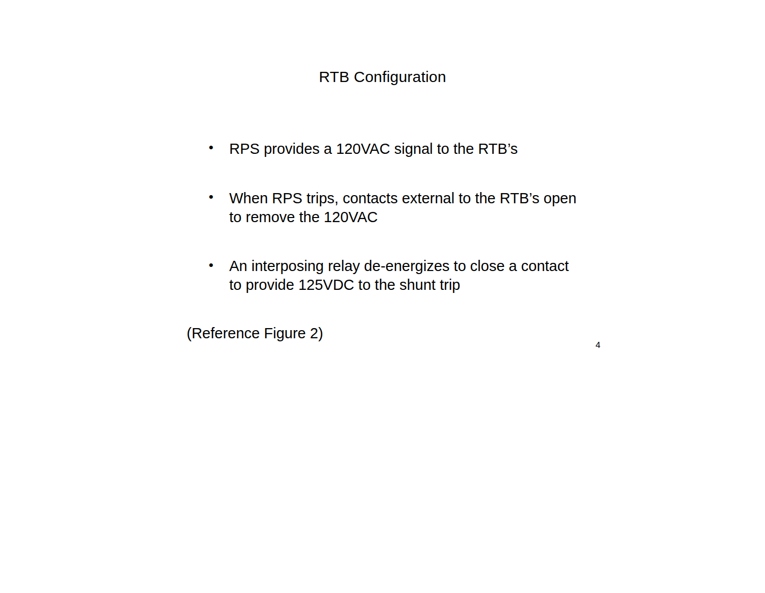RTB Configuration
RPS provides a 120VAC signal to the RTB’s
When RPS trips, contacts external to the RTB’s open to remove the 120VAC
An interposing relay de-energizes to close a contact to provide 125VDC to the shunt trip
(Reference Figure 2)
4